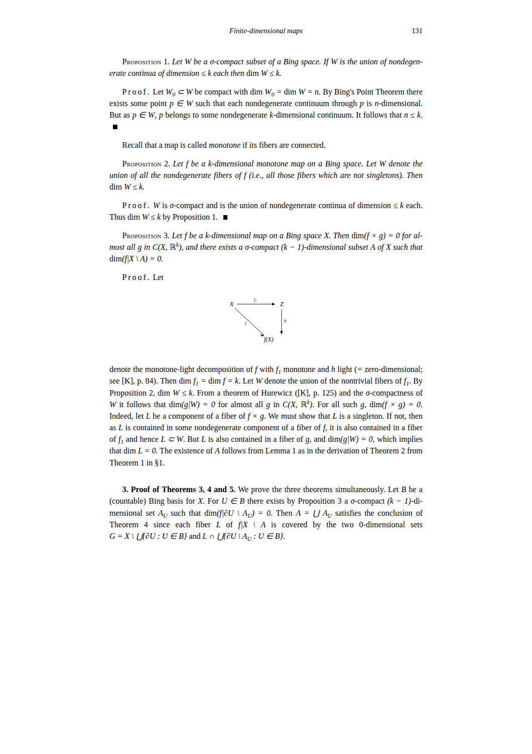Finite-dimensional maps 131
Proposition 1. Let W be a σ-compact subset of a Bing space. If W is the union of nondegenerate continua of dimension ≤ k each then dim W ≤ k.
Proof. Let W0 ⊂ W be compact with dim W0 = dim W = n. By Bing's Point Theorem there exists some point p ∈ W such that each nondegenerate continuum through p is n-dimensional. But as p ∈ W, p belongs to some nondegenerate k-dimensional continuum. It follows that n ≤ k.
Recall that a map is called monotone if its fibers are connected.
Proposition 2. Let f be a k-dimensional monotone map on a Bing space. Let W denote the union of all the nondegenerate fibers of f (i.e., all those fibers which are not singletons). Then dim W ≤ k.
Proof. W is σ-compact and is the union of nondegenerate continua of dimension ≤ k each. Thus dim W ≤ k by Proposition 1.
Proposition 3. Let f be a k-dimensional map on a Bing space X. Then dim(f × g) = 0 for almost all g in C(X, ℝk), and there exists a σ-compact (k − 1)-dimensional subset A of X such that dim(f|X \ A) = 0.
Proof. Let
X Z f(X) f1 f h
denote the monotone-light decomposition of f with f1 monotone and h light (= zero-dimensional; see [K], p. 84). Then dim f1 = dim f = k. Let W denote the union of the nontrivial fibers of f1. By Proposition 2, dim W ≤ k. From a theorem of Hurewicz ([K], p. 125) and the σ-compactness of W it follows that dim(g|W) = 0 for almost all g in C(X, ℝk). For all such g, dim(f × g) = 0. Indeed, let L be a component of a fiber of f × g. We must show that L is a singleton. If not, then as L is contained in some nondegenerate component of a fiber of f, it is also contained in a fiber of f1 and hence L ⊂ W. But L is also contained in a fiber of g, and dim(g|W) = 0, which implies that dim L = 0. The existence of A follows from Lemma 1 as in the derivation of Theorem 2 from Theorem 1 in §1.
3. Proof of Theorems 3, 4 and 5. We prove the three theorems simultaneously. Let B be a (countable) Bing basis for X. For U ∈ B there exists by Proposition 3 a σ-compact (k − 1)-dimensional set AU such that dim(f|∂U \ AU) = 0. Then A = ⋃ AU satisfies the conclusion of Theorem 4 since each fiber L of f|X \ A is covered by the two 0-dimensional sets G = X \ ⋃{∂U : U ∈ B} and L ∩ ⋃{∂U \ AU : U ∈ B}.